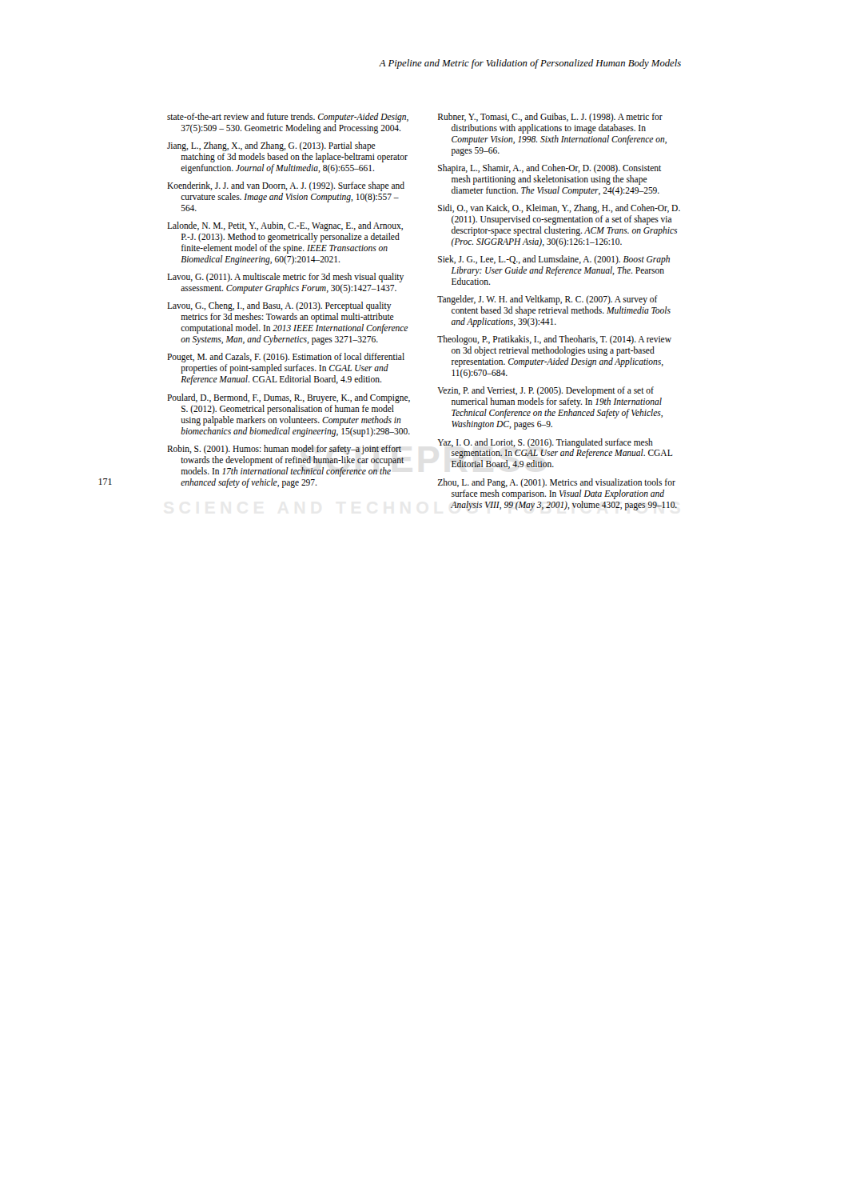A Pipeline and Metric for Validation of Personalized Human Body Models
SCITEPRESS
SCIENCE AND TECHNOLOGY PUBLICATIONS
state-of-the-art review and future trends. Computer-Aided Design, 37(5):509 – 530. Geometric Modeling and Processing 2004.
Jiang, L., Zhang, X., and Zhang, G. (2013). Partial shape matching of 3d models based on the laplace-beltrami operator eigenfunction. Journal of Multimedia, 8(6):655–661.
Koenderink, J. J. and van Doorn, A. J. (1992). Surface shape and curvature scales. Image and Vision Computing, 10(8):557 – 564.
Lalonde, N. M., Petit, Y., Aubin, C.-E., Wagnac, E., and Arnoux, P.-J. (2013). Method to geometrically personalize a detailed finite-element model of the spine. IEEE Transactions on Biomedical Engineering, 60(7):2014–2021.
Lavou, G. (2011). A multiscale metric for 3d mesh visual quality assessment. Computer Graphics Forum, 30(5):1427–1437.
Lavou, G., Cheng, I., and Basu, A. (2013). Perceptual quality metrics for 3d meshes: Towards an optimal multi-attribute computational model. In 2013 IEEE International Conference on Systems, Man, and Cybernetics, pages 3271–3276.
Pouget, M. and Cazals, F. (2016). Estimation of local differential properties of point-sampled surfaces. In CGAL User and Reference Manual. CGAL Editorial Board, 4.9 edition.
Poulard, D., Bermond, F., Dumas, R., Bruyere, K., and Compigne, S. (2012). Geometrical personalisation of human fe model using palpable markers on volunteers. Computer methods in biomechanics and biomedical engineering, 15(sup1):298–300.
Robin, S. (2001). Humos: human model for safety–a joint effort towards the development of refined human-like car occupant models. In 17th international technical conference on the enhanced safety of vehicle, page 297.
Rubner, Y., Tomasi, C., and Guibas, L. J. (1998). A metric for distributions with applications to image databases. In Computer Vision, 1998. Sixth International Conference on, pages 59–66.
Shapira, L., Shamir, A., and Cohen-Or, D. (2008). Consistent mesh partitioning and skeletonisation using the shape diameter function. The Visual Computer, 24(4):249–259.
Sidi, O., van Kaick, O., Kleiman, Y., Zhang, H., and Cohen-Or, D. (2011). Unsupervised co-segmentation of a set of shapes via descriptor-space spectral clustering. ACM Trans. on Graphics (Proc. SIGGRAPH Asia), 30(6):126:1–126:10.
Siek, J. G., Lee, L.-Q., and Lumsdaine, A. (2001). Boost Graph Library: User Guide and Reference Manual, The. Pearson Education.
Tangelder, J. W. H. and Veltkamp, R. C. (2007). A survey of content based 3d shape retrieval methods. Multimedia Tools and Applications, 39(3):441.
Theologou, P., Pratikakis, I., and Theoharis, T. (2014). A review on 3d object retrieval methodologies using a part-based representation. Computer-Aided Design and Applications, 11(6):670–684.
Vezin, P. and Verriest, J. P. (2005). Development of a set of numerical human models for safety. In 19th International Technical Conference on the Enhanced Safety of Vehicles, Washington DC, pages 6–9.
Yaz, I. O. and Loriot, S. (2016). Triangulated surface mesh segmentation. In CGAL User and Reference Manual. CGAL Editorial Board, 4.9 edition.
Zhou, L. and Pang, A. (2001). Metrics and visualization tools for surface mesh comparison. In Visual Data Exploration and Analysis VIII, 99 (May 3, 2001), volume 4302, pages 99–110.
171